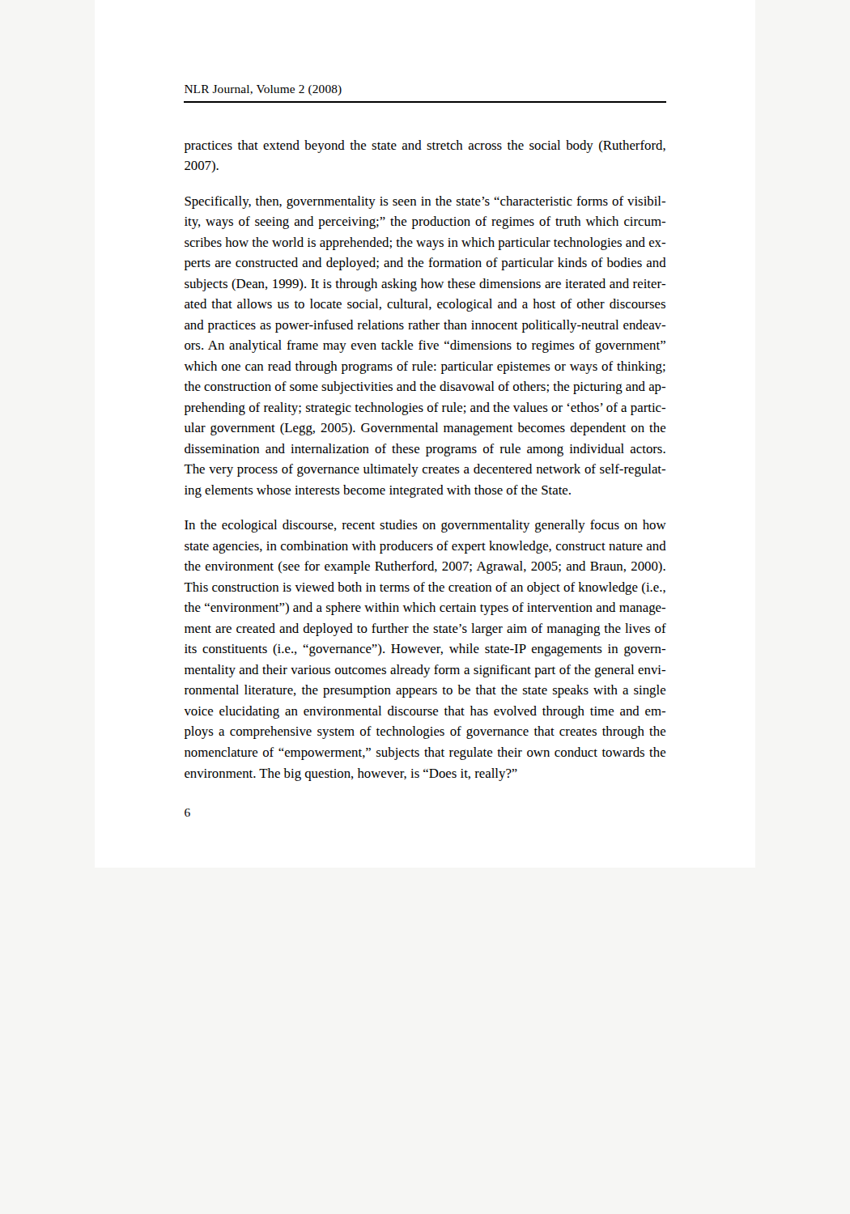NLR Journal, Volume 2 (2008)
practices that extend beyond the state and stretch across the social body (Rutherford, 2007).
Specifically, then, governmentality is seen in the state’s “characteristic forms of visibility, ways of seeing and perceiving;” the production of regimes of truth which circumscribes how the world is apprehended; the ways in which particular technologies and experts are constructed and deployed; and the formation of particular kinds of bodies and subjects (Dean, 1999). It is through asking how these dimensions are iterated and reiterated that allows us to locate social, cultural, ecological and a host of other discourses and practices as power-infused relations rather than innocent politically-neutral endeavors. An analytical frame may even tackle five “dimensions to regimes of government” which one can read through programs of rule: particular epistemes or ways of thinking; the construction of some subjectivities and the disavowal of others; the picturing and apprehending of reality; strategic technologies of rule; and the values or ‘ethos’ of a particular government (Legg, 2005). Governmental management becomes dependent on the dissemination and internalization of these programs of rule among individual actors. The very process of governance ultimately creates a decentered network of self-regulating elements whose interests become integrated with those of the State.
In the ecological discourse, recent studies on governmentality generally focus on how state agencies, in combination with producers of expert knowledge, construct nature and the environment (see for example Rutherford, 2007; Agrawal, 2005; and Braun, 2000). This construction is viewed both in terms of the creation of an object of knowledge (i.e., the “environment”) and a sphere within which certain types of intervention and management are created and deployed to further the state’s larger aim of managing the lives of its constituents (i.e., “governance”). However, while state-IP engagements in governmentality and their various outcomes already form a significant part of the general environmental literature, the presumption appears to be that the state speaks with a single voice elucidating an environmental discourse that has evolved through time and employs a comprehensive system of technologies of governance that creates through the nomenclature of “empowerment,” subjects that regulate their own conduct towards the environment. The big question, however, is “Does it, really?”
6